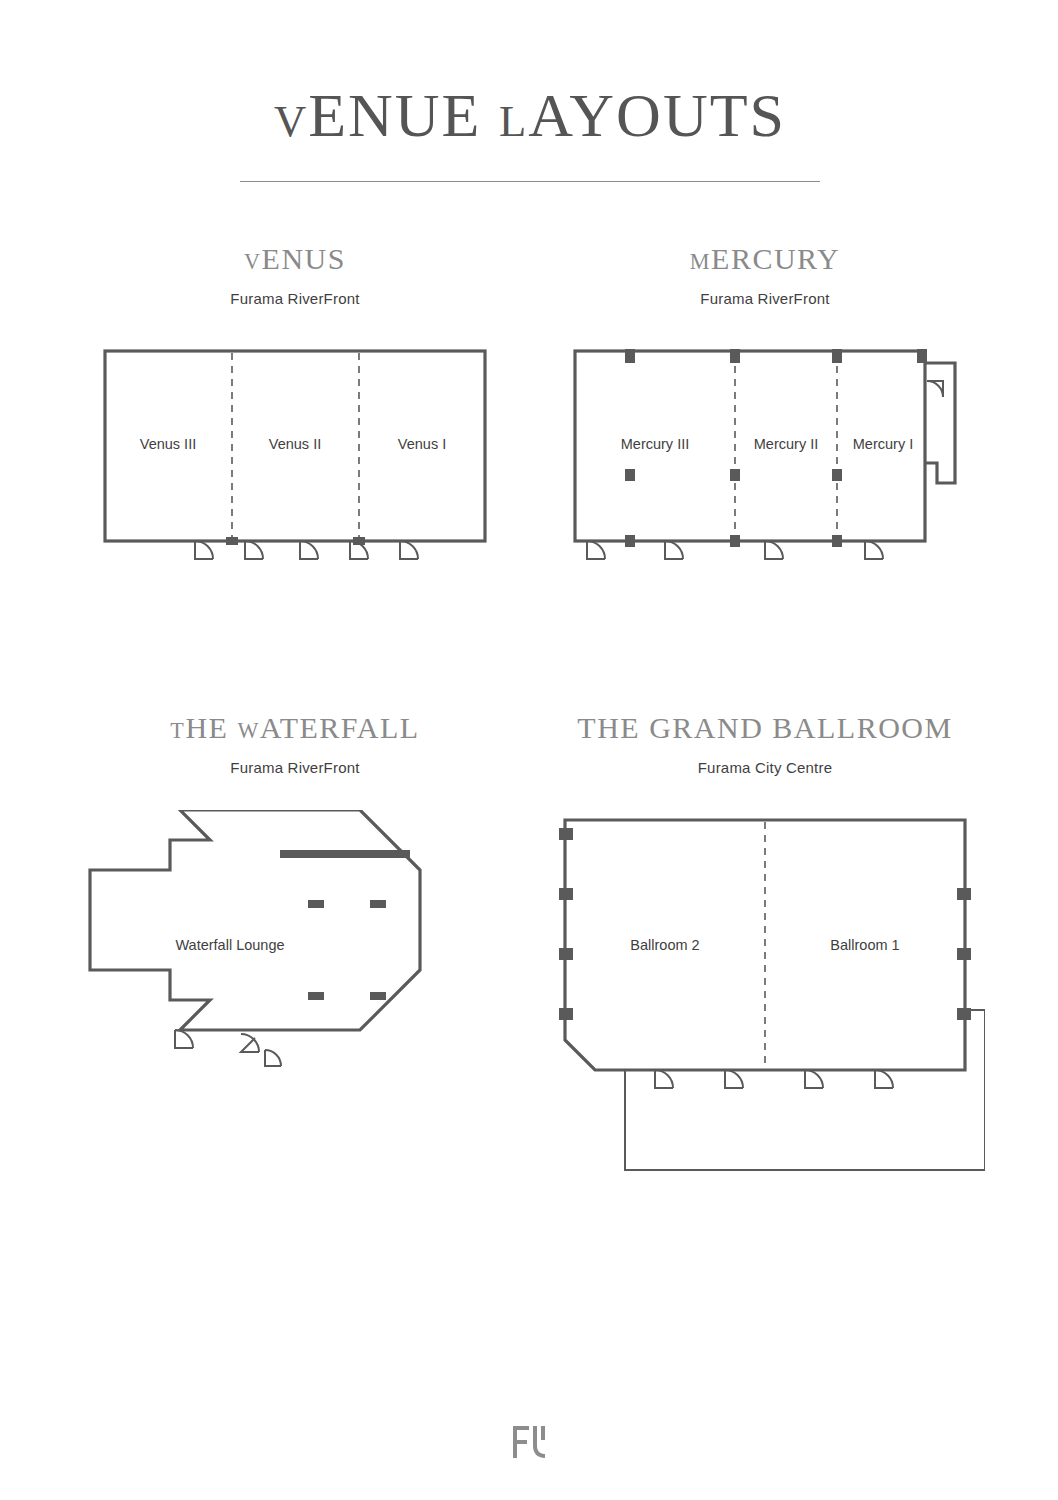VENUE LAYOUTS
VENUS
Furama RiverFront
Venus III Venus II Venus I
MERCURY
Furama RiverFront
Mercury III Mercury II Mercury I
THE WATERFALL
Furama RiverFront
Waterfall Lounge
THE GRAND BALLROOM
Furama City Centre
Ballroom 2 Ballroom 1